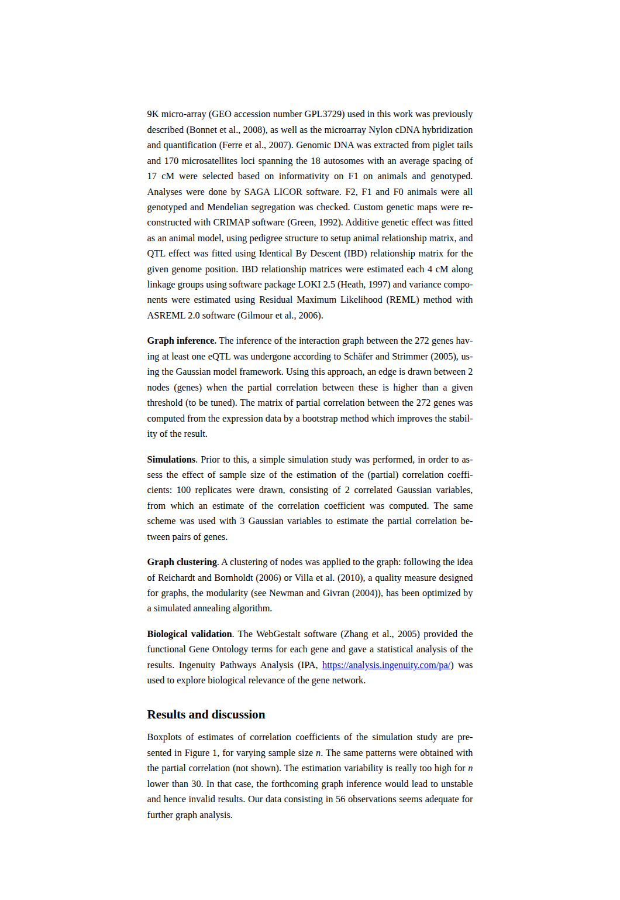9K micro-array (GEO accession number GPL3729) used in this work was previously described (Bonnet et al., 2008), as well as the microarray Nylon cDNA hybridization and quantification (Ferre et al., 2007). Genomic DNA was extracted from piglet tails and 170 microsatellites loci spanning the 18 autosomes with an average spacing of 17 cM were selected based on informativity on F1 on animals and genotyped. Analyses were done by SAGA LICOR software. F2, F1 and F0 animals were all genotyped and Mendelian segregation was checked. Custom genetic maps were reconstructed with CRIMAP software (Green, 1992). Additive genetic effect was fitted as an animal model, using pedigree structure to setup animal relationship matrix, and QTL effect was fitted using Identical By Descent (IBD) relationship matrix for the given genome position. IBD relationship matrices were estimated each 4 cM along linkage groups using software package LOKI 2.5 (Heath, 1997) and variance components were estimated using Residual Maximum Likelihood (REML) method with ASREML 2.0 software (Gilmour et al., 2006).
Graph inference. The inference of the interaction graph between the 272 genes having at least one eQTL was undergone according to Schäfer and Strimmer (2005), using the Gaussian model framework. Using this approach, an edge is drawn between 2 nodes (genes) when the partial correlation between these is higher than a given threshold (to be tuned). The matrix of partial correlation between the 272 genes was computed from the expression data by a bootstrap method which improves the stability of the result.
Simulations. Prior to this, a simple simulation study was performed, in order to assess the effect of sample size of the estimation of the (partial) correlation coefficients: 100 replicates were drawn, consisting of 2 correlated Gaussian variables, from which an estimate of the correlation coefficient was computed. The same scheme was used with 3 Gaussian variables to estimate the partial correlation between pairs of genes.
Graph clustering. A clustering of nodes was applied to the graph: following the idea of Reichardt and Bornholdt (2006) or Villa et al. (2010), a quality measure designed for graphs, the modularity (see Newman and Givran (2004)), has been optimized by a simulated annealing algorithm.
Biological validation. The WebGestalt software (Zhang et al., 2005) provided the functional Gene Ontology terms for each gene and gave a statistical analysis of the results. Ingenuity Pathways Analysis (IPA, https://analysis.ingenuity.com/pa/) was used to explore biological relevance of the gene network.
Results and discussion
Boxplots of estimates of correlation coefficients of the simulation study are presented in Figure 1, for varying sample size n. The same patterns were obtained with the partial correlation (not shown). The estimation variability is really too high for n lower than 30. In that case, the forthcoming graph inference would lead to unstable and hence invalid results. Our data consisting in 56 observations seems adequate for further graph analysis.